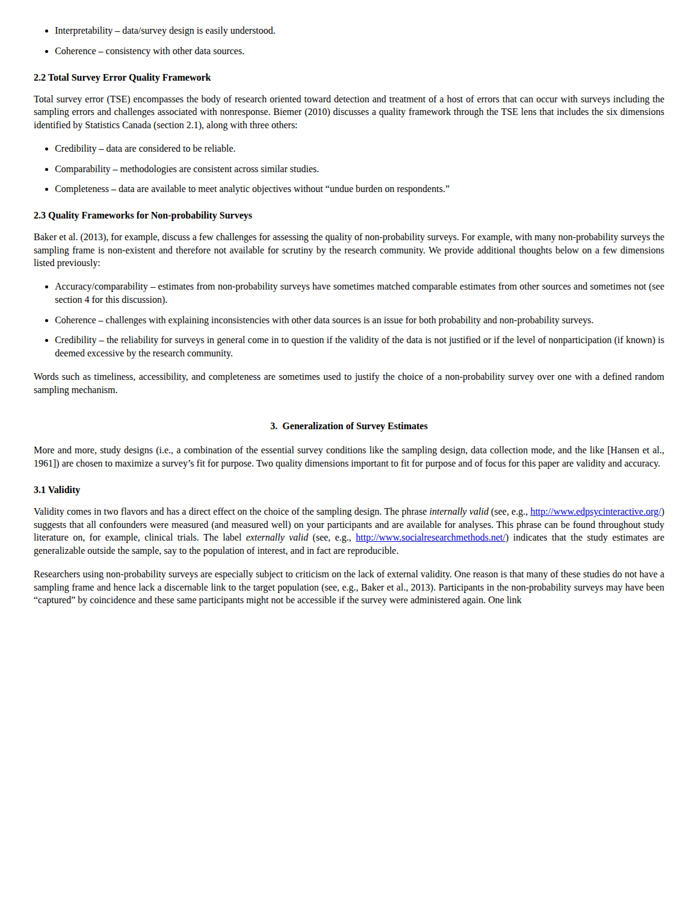Interpretability – data/survey design is easily understood.
Coherence – consistency with other data sources.
2.2 Total Survey Error Quality Framework
Total survey error (TSE) encompasses the body of research oriented toward detection and treatment of a host of errors that can occur with surveys including the sampling errors and challenges associated with nonresponse. Biemer (2010) discusses a quality framework through the TSE lens that includes the six dimensions identified by Statistics Canada (section 2.1), along with three others:
Credibility – data are considered to be reliable.
Comparability – methodologies are consistent across similar studies.
Completeness – data are available to meet analytic objectives without “undue burden on respondents.”
2.3 Quality Frameworks for Non-probability Surveys
Baker et al. (2013), for example, discuss a few challenges for assessing the quality of non-probability surveys. For example, with many non-probability surveys the sampling frame is non-existent and therefore not available for scrutiny by the research community. We provide additional thoughts below on a few dimensions listed previously:
Accuracy/comparability – estimates from non-probability surveys have sometimes matched comparable estimates from other sources and sometimes not (see section 4 for this discussion).
Coherence – challenges with explaining inconsistencies with other data sources is an issue for both probability and non-probability surveys.
Credibility – the reliability for surveys in general come in to question if the validity of the data is not justified or if the level of nonparticipation (if known) is deemed excessive by the research community.
Words such as timeliness, accessibility, and completeness are sometimes used to justify the choice of a non-probability survey over one with a defined random sampling mechanism.
3. Generalization of Survey Estimates
More and more, study designs (i.e., a combination of the essential survey conditions like the sampling design, data collection mode, and the like [Hansen et al., 1961]) are chosen to maximize a survey’s fit for purpose. Two quality dimensions important to fit for purpose and of focus for this paper are validity and accuracy.
3.1 Validity
Validity comes in two flavors and has a direct effect on the choice of the sampling design. The phrase internally valid (see, e.g., http://www.edpsycinteractive.org/) suggests that all confounders were measured (and measured well) on your participants and are available for analyses. This phrase can be found throughout study literature on, for example, clinical trials. The label externally valid (see, e.g., http://www.socialresearchmethods.net/) indicates that the study estimates are generalizable outside the sample, say to the population of interest, and in fact are reproducible.
Researchers using non-probability surveys are especially subject to criticism on the lack of external validity. One reason is that many of these studies do not have a sampling frame and hence lack a discernable link to the target population (see, e.g., Baker et al., 2013). Participants in the non-probability surveys may have been “captured” by coincidence and these same participants might not be accessible if the survey were administered again. One link